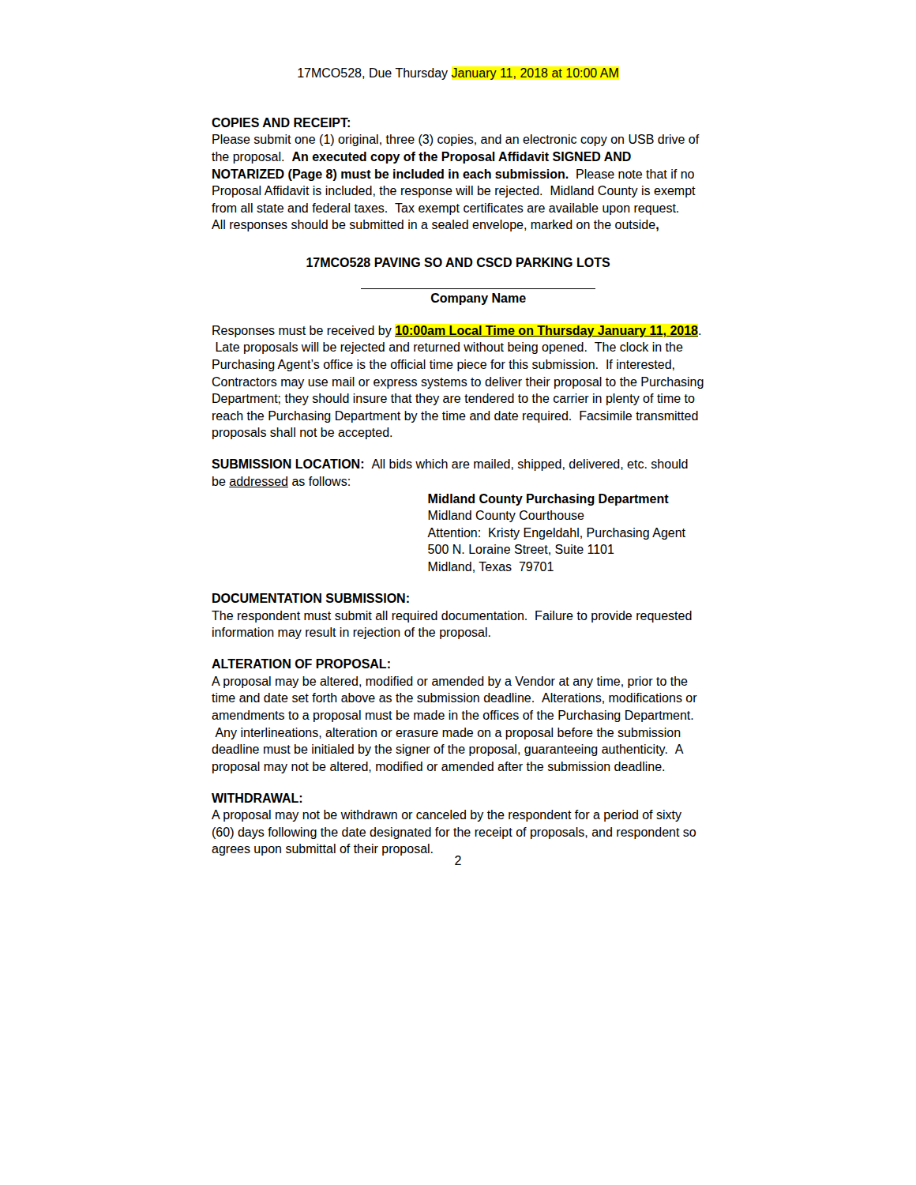17MCO528, Due Thursday January 11, 2018 at 10:00 AM
COPIES AND RECEIPT:
Please submit one (1) original, three (3) copies, and an electronic copy on USB drive of the proposal. An executed copy of the Proposal Affidavit SIGNED AND NOTARIZED (Page 8) must be included in each submission. Please note that if no Proposal Affidavit is included, the response will be rejected. Midland County is exempt from all state and federal taxes. Tax exempt certificates are available upon request.
All responses should be submitted in a sealed envelope, marked on the outside,
17MCO528 PAVING SO AND CSCD PARKING LOTS
Company Name
Responses must be received by 10:00am Local Time on Thursday January 11, 2018. Late proposals will be rejected and returned without being opened. The clock in the Purchasing Agent’s office is the official time piece for this submission. If interested, Contractors may use mail or express systems to deliver their proposal to the Purchasing Department; they should insure that they are tendered to the carrier in plenty of time to reach the Purchasing Department by the time and date required. Facsimile transmitted proposals shall not be accepted.
SUBMISSION LOCATION: All bids which are mailed, shipped, delivered, etc. should be addressed as follows:
Midland County Purchasing Department
Midland County Courthouse
Attention: Kristy Engeldahl, Purchasing Agent
500 N. Loraine Street, Suite 1101
Midland, Texas 79701
DOCUMENTATION SUBMISSION:
The respondent must submit all required documentation. Failure to provide requested information may result in rejection of the proposal.
ALTERATION OF PROPOSAL:
A proposal may be altered, modified or amended by a Vendor at any time, prior to the time and date set forth above as the submission deadline. Alterations, modifications or amendments to a proposal must be made in the offices of the Purchasing Department. Any interlineations, alteration or erasure made on a proposal before the submission deadline must be initialed by the signer of the proposal, guaranteeing authenticity. A proposal may not be altered, modified or amended after the submission deadline.
WITHDRAWAL:
A proposal may not be withdrawn or canceled by the respondent for a period of sixty (60) days following the date designated for the receipt of proposals, and respondent so agrees upon submittal of their proposal.
2